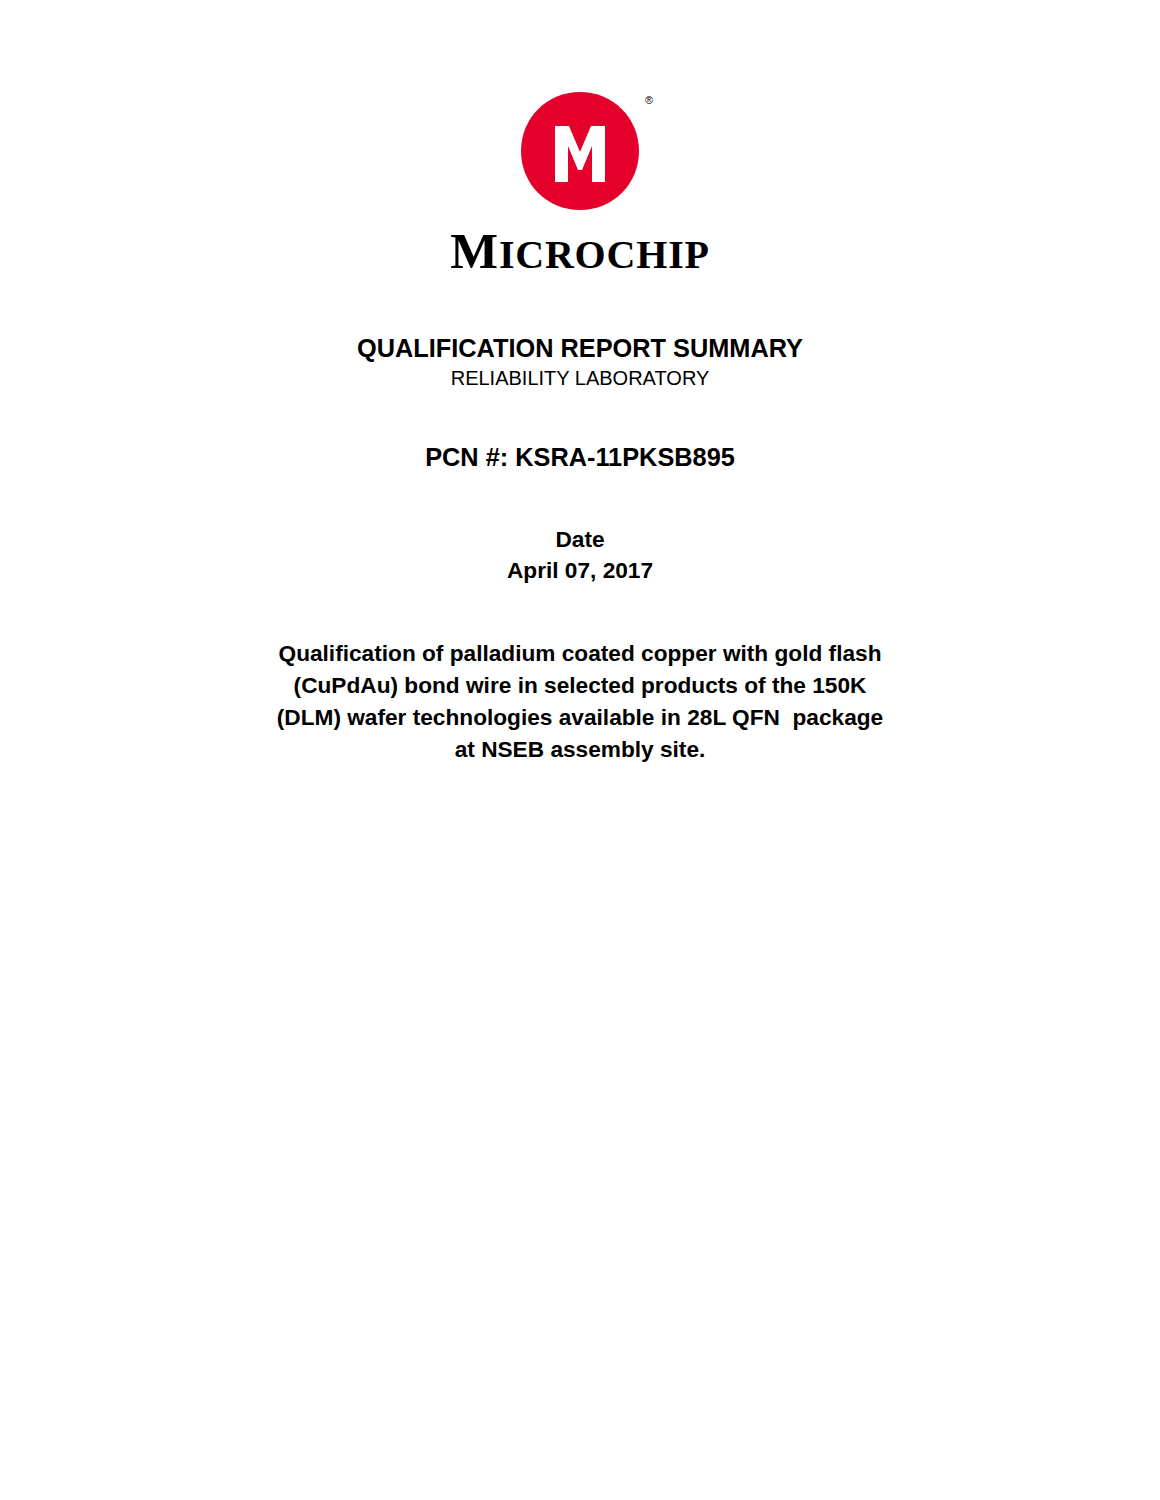®
MICROCHIP
QUALIFICATION REPORT SUMMARY
RELIABILITY LABORATORY
PCN #: KSRA-11PKSB895
Date
April 07, 2017
Qualification of palladium coated copper with gold flash (CuPdAu) bond wire in selected products of the 150K (DLM) wafer technologies available in 28L QFN package at NSEB assembly site.